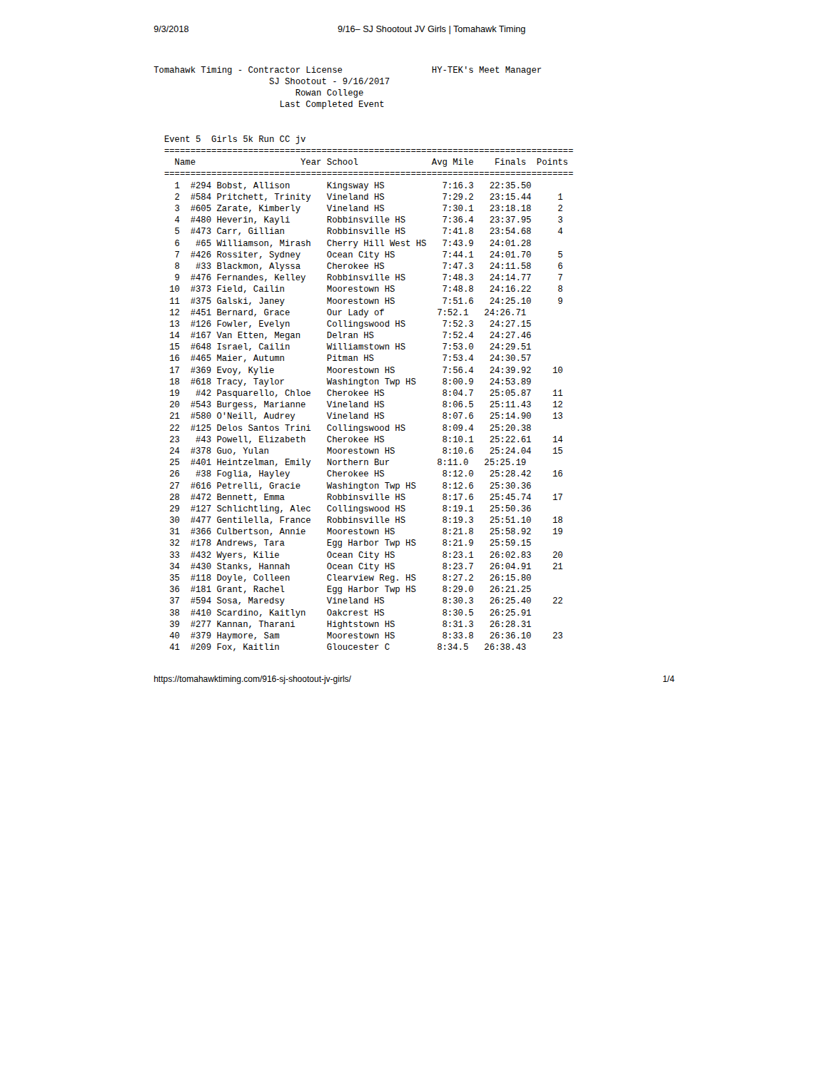9/3/2018 9/16– SJ Shootout JV Girls | Tomahawk Timing
Tomahawk Timing - Contractor License                 HY-TEK's Meet Manager
                      SJ Shootout - 9/16/2017
                           Rowan College
                        Last Completed Event


  Event 5  Girls 5k Run CC jv
  ==============================================================================
    Name                    Year School              Avg Mile    Finals  Points
  ==============================================================================
    1  #294 Bobst, Allison       Kingsway HS           7:16.3   22:35.50
    2  #584 Pritchett, Trinity   Vineland HS           7:29.2   23:15.44     1
    3  #605 Zarate, Kimberly     Vineland HS           7:30.1   23:18.18     2
    4  #480 Heverin, Kayli       Robbinsville HS       7:36.4   23:37.95     3
    5  #473 Carr, Gillian        Robbinsville HS       7:41.8   23:54.68     4
    6   #65 Williamson, Mirash   Cherry Hill West HS   7:43.9   24:01.28
    7  #426 Rossiter, Sydney     Ocean City HS         7:44.1   24:01.70     5
    8   #33 Blackmon, Alyssa     Cherokee HS           7:47.3   24:11.58     6
    9  #476 Fernandes, Kelley    Robbinsville HS       7:48.3   24:14.77     7
   10  #373 Field, Cailin        Moorestown HS         7:48.8   24:16.22     8
   11  #375 Galski, Janey        Moorestown HS         7:51.6   24:25.10     9
   12  #451 Bernard, Grace       Our Lady of          7:52.1   24:26.71
   13  #126 Fowler, Evelyn       Collingswood HS       7:52.3   24:27.15
   14  #167 Van Etten, Megan     Delran HS             7:52.4   24:27.46
   15  #648 Israel, Cailin       Williamstown HS       7:53.0   24:29.51
   16  #465 Maier, Autumn        Pitman HS             7:53.4   24:30.57
   17  #369 Evoy, Kylie          Moorestown HS         7:56.4   24:39.92    10
   18  #618 Tracy, Taylor        Washington Twp HS     8:00.9   24:53.89
   19   #42 Pasquarello, Chloe   Cherokee HS           8:04.7   25:05.87    11
   20  #543 Burgess, Marianne    Vineland HS           8:06.5   25:11.43    12
   21  #580 O'Neill, Audrey      Vineland HS           8:07.6   25:14.90    13
   22  #125 Delos Santos Trini   Collingswood HS       8:09.4   25:20.38
   23   #43 Powell, Elizabeth    Cherokee HS           8:10.1   25:22.61    14
   24  #378 Guo, Yulan           Moorestown HS         8:10.6   25:24.04    15
   25  #401 Heintzelman, Emily   Northern Bur         8:11.0   25:25.19
   26   #38 Foglia, Hayley       Cherokee HS           8:12.0   25:28.42    16
   27  #616 Petrelli, Gracie     Washington Twp HS     8:12.6   25:30.36
   28  #472 Bennett, Emma        Robbinsville HS       8:17.6   25:45.74    17
   29  #127 Schlichtling, Alec   Collingswood HS       8:19.1   25:50.36
   30  #477 Gentilella, France   Robbinsville HS       8:19.3   25:51.10    18
   31  #366 Culbertson, Annie    Moorestown HS         8:21.8   25:58.92    19
   32  #178 Andrews, Tara        Egg Harbor Twp HS     8:21.9   25:59.15
   33  #432 Wyers, Kilie         Ocean City HS         8:23.1   26:02.83    20
   34  #430 Stanks, Hannah       Ocean City HS         8:23.7   26:04.91    21
   35  #118 Doyle, Colleen       Clearview Reg. HS     8:27.2   26:15.80
   36  #181 Grant, Rachel        Egg Harbor Twp HS     8:29.0   26:21.25
   37  #594 Sosa, Maredsy        Vineland HS           8:30.3   26:25.40    22
   38  #410 Scardino, Kaitlyn    Oakcrest HS           8:30.5   26:25.91
   39  #277 Kannan, Tharani      Hightstown HS         8:31.3   26:28.31
   40  #379 Haymore, Sam         Moorestown HS         8:33.8   26:36.10    23
   41  #209 Fox, Kaitlin         Gloucester C         8:34.5   26:38.43
https://tomahawktiming.com/916-sj-shootout-jv-girls/ 1/4